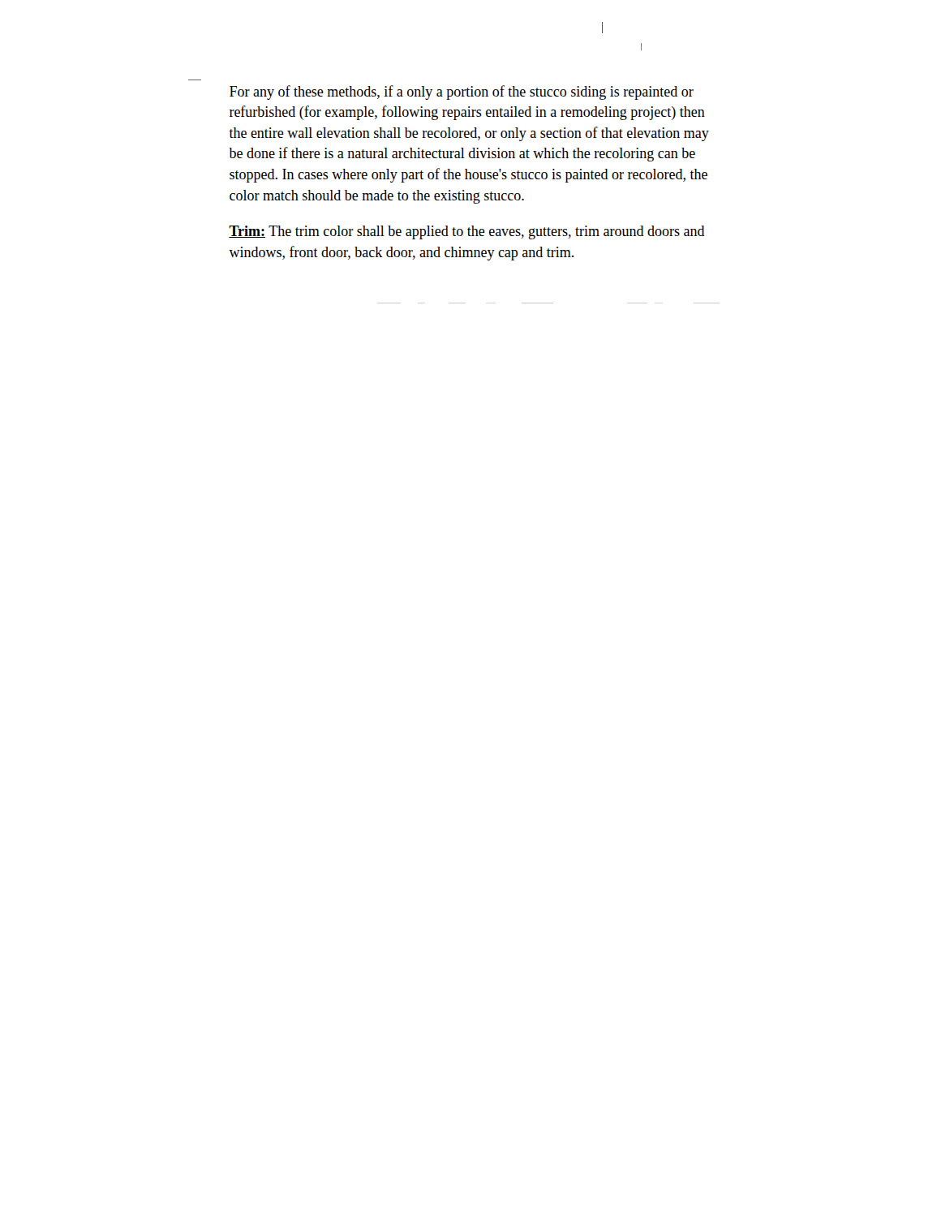For any of these methods, if a only a portion of the stucco siding is repainted or refurbished (for example, following repairs entailed in a remodeling project) then the entire wall elevation shall be recolored, or only a section of that elevation may be done if there is a natural architectural division at which the recoloring can be stopped. In cases where only part of the house's stucco is painted or recolored, the color match should be made to the existing stucco.
Trim: The trim color shall be applied to the eaves, gutters, trim around doors and windows, front door, back door, and chimney cap and trim.